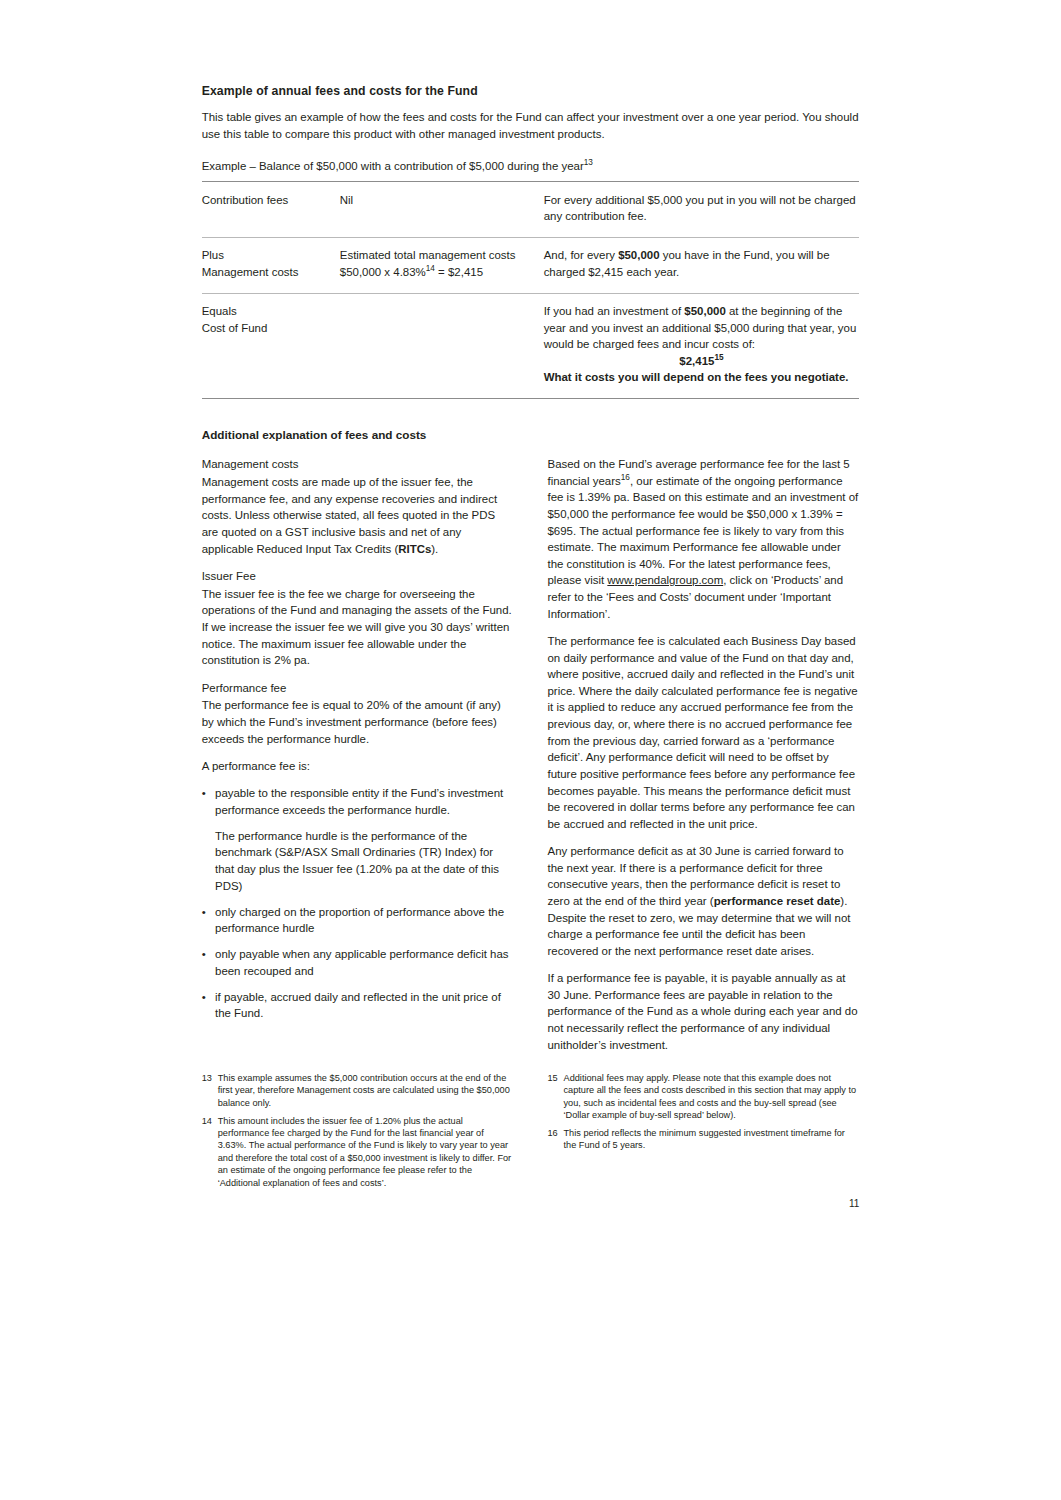Example of annual fees and costs for the Fund
This table gives an example of how the fees and costs for the Fund can affect your investment over a one year period. You should use this table to compare this product with other managed investment products.
Example – Balance of $50,000 with a contribution of $5,000 during the year13
| Contribution fees | Nil | For every additional $5,000 you put in you will not be charged any contribution fee. |
| Plus Management costs | Estimated total management costs $50,000 x 4.83% 14 = $2,415 | And, for every $50,000 you have in the Fund, you will be charged $2,415 each year. |
| Equals Cost of Fund | | If you had an investment of $50,000 at the beginning of the year and you invest an additional $5,000 during that year, you would be charged fees and incur costs of: $2,415 15 What it costs you will depend on the fees you negotiate. |
Additional explanation of fees and costs
Management costs
Management costs are made up of the issuer fee, the performance fee, and any expense recoveries and indirect costs. Unless otherwise stated, all fees quoted in the PDS are quoted on a GST inclusive basis and net of any applicable Reduced Input Tax Credits (RITCs).
Issuer Fee
The issuer fee is the fee we charge for overseeing the operations of the Fund and managing the assets of the Fund. If we increase the issuer fee we will give you 30 days’ written notice. The maximum issuer fee allowable under the constitution is 2% pa.
Performance fee
The performance fee is equal to 20% of the amount (if any) by which the Fund’s investment performance (before fees) exceeds the performance hurdle.
A performance fee is:
payable to the responsible entity if the Fund’s investment performance exceeds the performance hurdle.
The performance hurdle is the performance of the benchmark (S&P/ASX Small Ordinaries (TR) Index) for that day plus the Issuer fee (1.20% pa at the date of this PDS)
only charged on the proportion of performance above the performance hurdle
only payable when any applicable performance deficit has been recouped and
if payable, accrued daily and reflected in the unit price of the Fund.
Based on the Fund’s average performance fee for the last 5 financial years16, our estimate of the ongoing performance fee is 1.39% pa. Based on this estimate and an investment of $50,000 the performance fee would be $50,000 x 1.39% = $695. The actual performance fee is likely to vary from this estimate. The maximum Performance fee allowable under the constitution is 40%. For the latest performance fees, please visit www.pendalgroup.com, click on ‘Products’ and refer to the ‘Fees and Costs’ document under ‘Important Information’.
The performance fee is calculated each Business Day based on daily performance and value of the Fund on that day and, where positive, accrued daily and reflected in the Fund’s unit price. Where the daily calculated performance fee is negative it is applied to reduce any accrued performance fee from the previous day, or, where there is no accrued performance fee from the previous day, carried forward as a ‘performance deficit’. Any performance deficit will need to be offset by future positive performance fees before any performance fee becomes payable. This means the performance deficit must be recovered in dollar terms before any performance fee can be accrued and reflected in the unit price.
Any performance deficit as at 30 June is carried forward to the next year. If there is a performance deficit for three consecutive years, then the performance deficit is reset to zero at the end of the third year (performance reset date). Despite the reset to zero, we may determine that we will not charge a performance fee until the deficit has been recovered or the next performance reset date arises.
If a performance fee is payable, it is payable annually as at 30 June. Performance fees are payable in relation to the performance of the Fund as a whole during each year and do not necessarily reflect the performance of any individual unitholder’s investment.
13
This example assumes the $5,000 contribution occurs at the end of the first year, therefore Management costs are calculated using the $50,000 balance only.
14
This amount includes the issuer fee of 1.20% plus the actual performance fee charged by the Fund for the last financial year of 3.63%. The actual performance of the Fund is likely to vary year to year and therefore the total cost of a $50,000 investment is likely to differ. For an estimate of the ongoing performance fee please refer to the ‘Additional explanation of fees and costs’.
15
Additional fees may apply. Please note that this example does not capture all the fees and costs described in this section that may apply to you, such as incidental fees and costs and the buy-sell spread (see ‘Dollar example of buy-sell spread’ below).
16
This period reflects the minimum suggested investment timeframe for the Fund of 5 years.
11